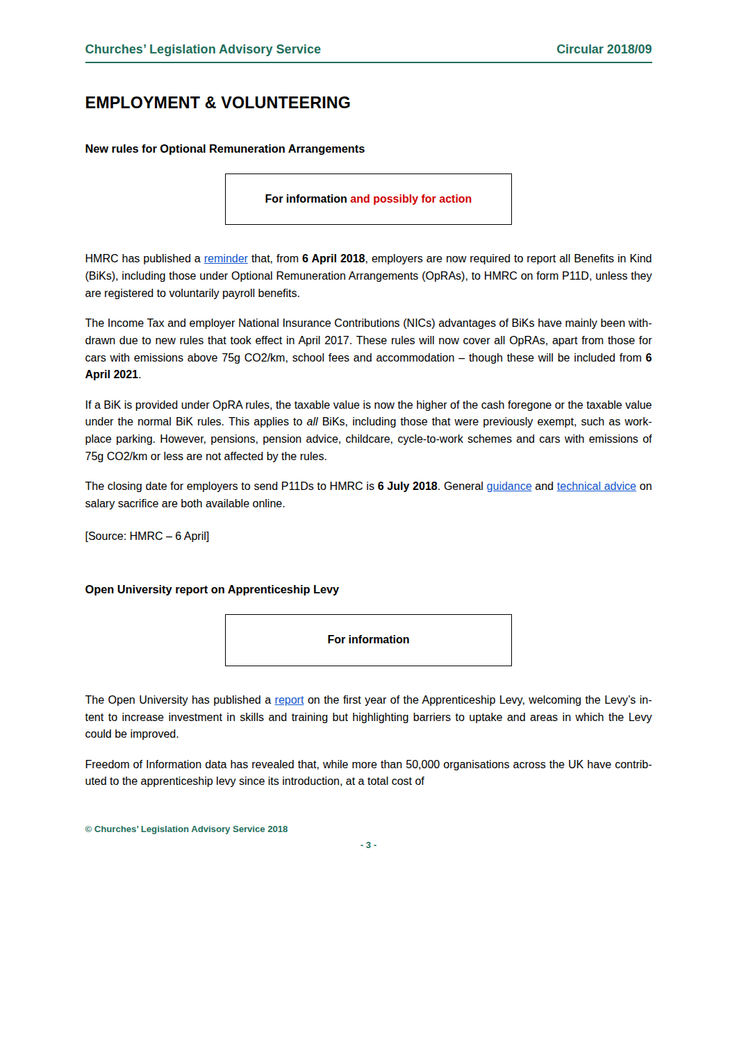Churches’ Legislation Advisory Service Circular 2018/09
EMPLOYMENT & VOLUNTEERING
New rules for Optional Remuneration Arrangements
For information and possibly for action
HMRC has published a reminder that, from 6 April 2018, employers are now required to report all Benefits in Kind (BiKs), including those under Optional Remuneration Arrangements (OpRAs), to HMRC on form P11D, unless they are registered to voluntarily payroll benefits.
The Income Tax and employer National Insurance Contributions (NICs) advantages of BiKs have mainly been withdrawn due to new rules that took effect in April 2017. These rules will now cover all OpRAs, apart from those for cars with emissions above 75g CO2/km, school fees and accommodation – though these will be included from 6 April 2021.
If a BiK is provided under OpRA rules, the taxable value is now the higher of the cash foregone or the taxable value under the normal BiK rules. This applies to all BiKs, including those that were previously exempt, such as workplace parking. However, pensions, pension advice, childcare, cycle-to-work schemes and cars with emissions of 75g CO2/km or less are not affected by the rules.
The closing date for employers to send P11Ds to HMRC is 6 July 2018. General guidance and technical advice on salary sacrifice are both available online.
[Source: HMRC – 6 April]
Open University report on Apprenticeship Levy
For information
The Open University has published a report on the first year of the Apprenticeship Levy, welcoming the Levy’s intent to increase investment in skills and training but highlighting barriers to uptake and areas in which the Levy could be improved.
Freedom of Information data has revealed that, while more than 50,000 organisations across the UK have contributed to the apprenticeship levy since its introduction, at a total cost of
© Churches’ Legislation Advisory Service 2018
- 3 -